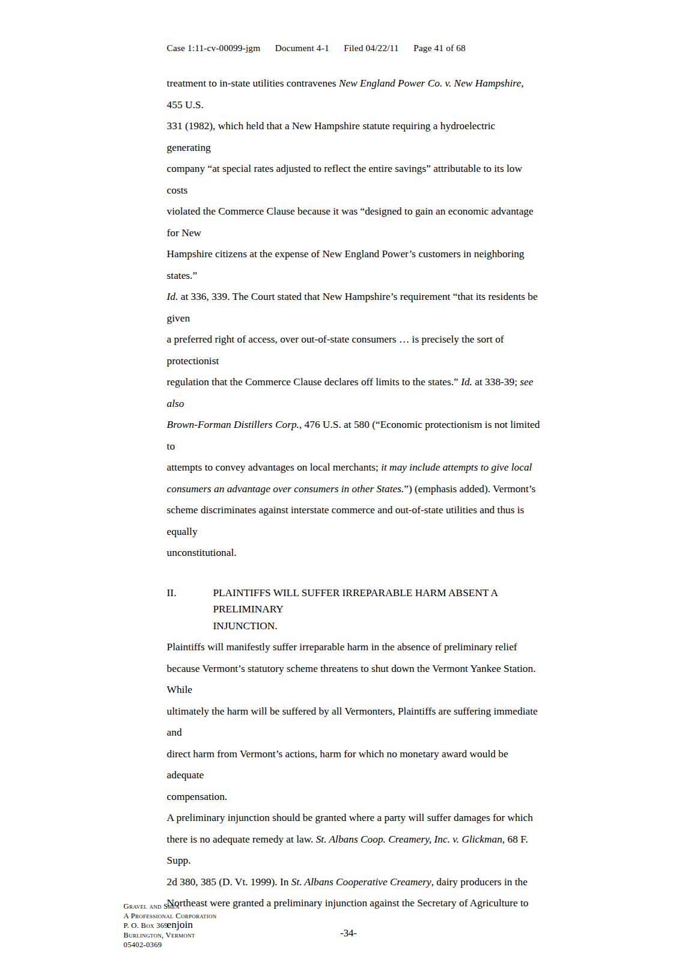Case 1:11-cv-00099-jgm Document 4-1 Filed 04/22/11 Page 41 of 68
treatment to in-state utilities contravenes New England Power Co. v. New Hampshire, 455 U.S.
331 (1982), which held that a New Hampshire statute requiring a hydroelectric generating
company “at special rates adjusted to reflect the entire savings” attributable to its low costs
violated the Commerce Clause because it was “designed to gain an economic advantage for New
Hampshire citizens at the expense of New England Power’s customers in neighboring states.”
Id. at 336, 339. The Court stated that New Hampshire’s requirement “that its residents be given
a preferred right of access, over out-of-state consumers … is precisely the sort of protectionist
regulation that the Commerce Clause declares off limits to the states.” Id. at 338-39; see also
Brown-Forman Distillers Corp., 476 U.S. at 580 (“Economic protectionism is not limited to
attempts to convey advantages on local merchants; it may include attempts to give local
consumers an advantage over consumers in other States.”) (emphasis added). Vermont’s
scheme discriminates against interstate commerce and out-of-state utilities and thus is equally
unconstitutional.
II.
PLAINTIFFS WILL SUFFER IRREPARABLE HARM ABSENT A PRELIMINARY
INJUNCTION.
Plaintiffs will manifestly suffer irreparable harm in the absence of preliminary relief
because Vermont’s statutory scheme threatens to shut down the Vermont Yankee Station. While
ultimately the harm will be suffered by all Vermonters, Plaintiffs are suffering immediate and
direct harm from Vermont’s actions, harm for which no monetary award would be adequate
compensation.
A preliminary injunction should be granted where a party will suffer damages for which
there is no adequate remedy at law. St. Albans Coop. Creamery, Inc. v. Glickman, 68 F. Supp.
2d 380, 385 (D. Vt. 1999). In St. Albans Cooperative Creamery, dairy producers in the
Northeast were granted a preliminary injunction against the Secretary of Agriculture to enjoin
Gravel and Shea
A Professional Corporation
P. O. Box 369
Burlington, Vermont
05402-0369
-34-